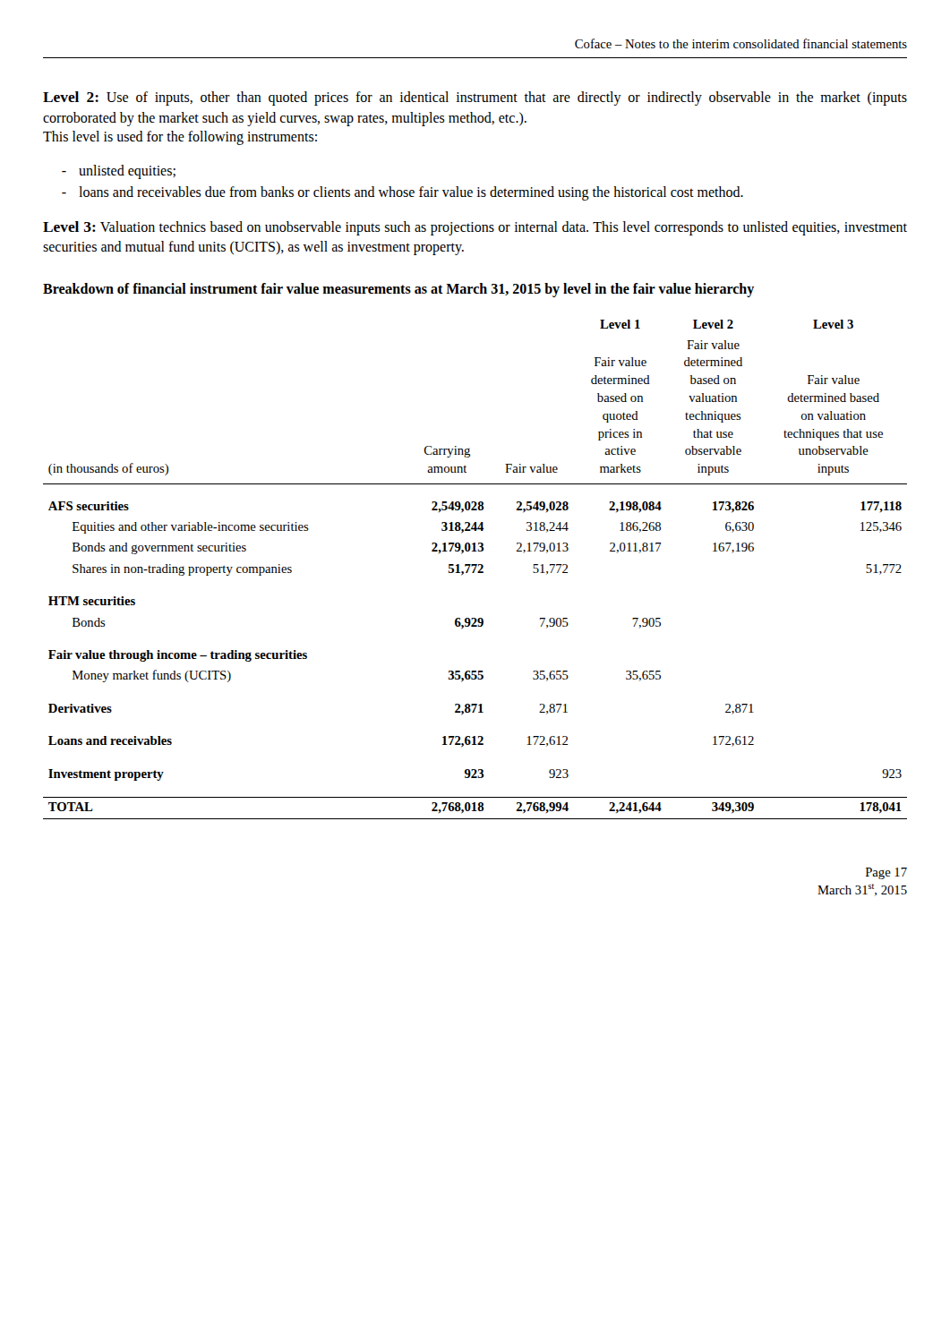Coface – Notes to the interim consolidated financial statements
Level 2: Use of inputs, other than quoted prices for an identical instrument that are directly or indirectly observable in the market (inputs corroborated by the market such as yield curves, swap rates, multiples method, etc.).
This level is used for the following instruments:
unlisted equities;
loans and receivables due from banks or clients and whose fair value is determined using the historical cost method.
Level 3: Valuation technics based on unobservable inputs such as projections or internal data. This level corresponds to unlisted equities, investment securities and mutual fund units (UCITS), as well as investment property.
Breakdown of financial instrument fair value measurements as at March 31, 2015 by level in the fair value hierarchy
| | | | Level 1 | Level 2 | Level 3 |
| --- | --- | --- | --- | --- | --- |
| (in thousands of euros) | Carrying amount | Fair value | Fair value determined based on quoted prices in active markets | Fair value determined based on valuation techniques that use observable inputs | Fair value determined based on valuation techniques that use unobservable inputs |
| AFS securities | 2,549,028 | 2,549,028 | 2,198,084 | 173,826 | 177,118 |
| Equities and other variable-income securities | 318,244 | 318,244 | 186,268 | 6,630 | 125,346 |
| Bonds and government securities | 2,179,013 | 2,179,013 | 2,011,817 | 167,196 | |
| Shares in non-trading property companies | 51,772 | 51,772 | | | 51,772 |
| HTM securities | | | | | |
| Bonds | 6,929 | 7,905 | 7,905 | | |
| Fair value through income – trading securities | | | | | |
| Money market funds (UCITS) | 35,655 | 35,655 | 35,655 | | |
| Derivatives | 2,871 | 2,871 | | 2,871 | |
| Loans and receivables | 172,612 | 172,612 | | 172,612 | |
| Investment property | 923 | 923 | | | 923 |
| TOTAL | 2,768,018 | 2,768,994 | 2,241,644 | 349,309 | 178,041 |
Page 17
March 31st, 2015